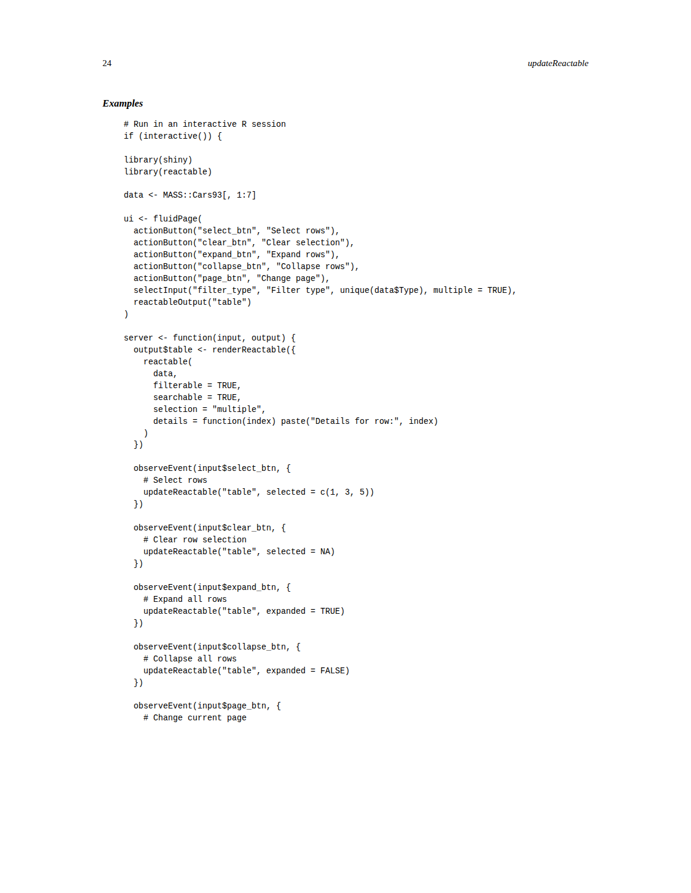24 updateReactable
Examples
# Run in an interactive R session
if (interactive()) {

library(shiny)
library(reactable)

data <- MASS::Cars93[, 1:7]

ui <- fluidPage(
  actionButton("select_btn", "Select rows"),
  actionButton("clear_btn", "Clear selection"),
  actionButton("expand_btn", "Expand rows"),
  actionButton("collapse_btn", "Collapse rows"),
  actionButton("page_btn", "Change page"),
  selectInput("filter_type", "Filter type", unique(data$Type), multiple = TRUE),
  reactableOutput("table")
)

server <- function(input, output) {
  output$table <- renderReactable({
    reactable(
      data,
      filterable = TRUE,
      searchable = TRUE,
      selection = "multiple",
      details = function(index) paste("Details for row:", index)
    )
  })

  observeEvent(input$select_btn, {
    # Select rows
    updateReactable("table", selected = c(1, 3, 5))
  })

  observeEvent(input$clear_btn, {
    # Clear row selection
    updateReactable("table", selected = NA)
  })

  observeEvent(input$expand_btn, {
    # Expand all rows
    updateReactable("table", expanded = TRUE)
  })

  observeEvent(input$collapse_btn, {
    # Collapse all rows
    updateReactable("table", expanded = FALSE)
  })

  observeEvent(input$page_btn, {
    # Change current page